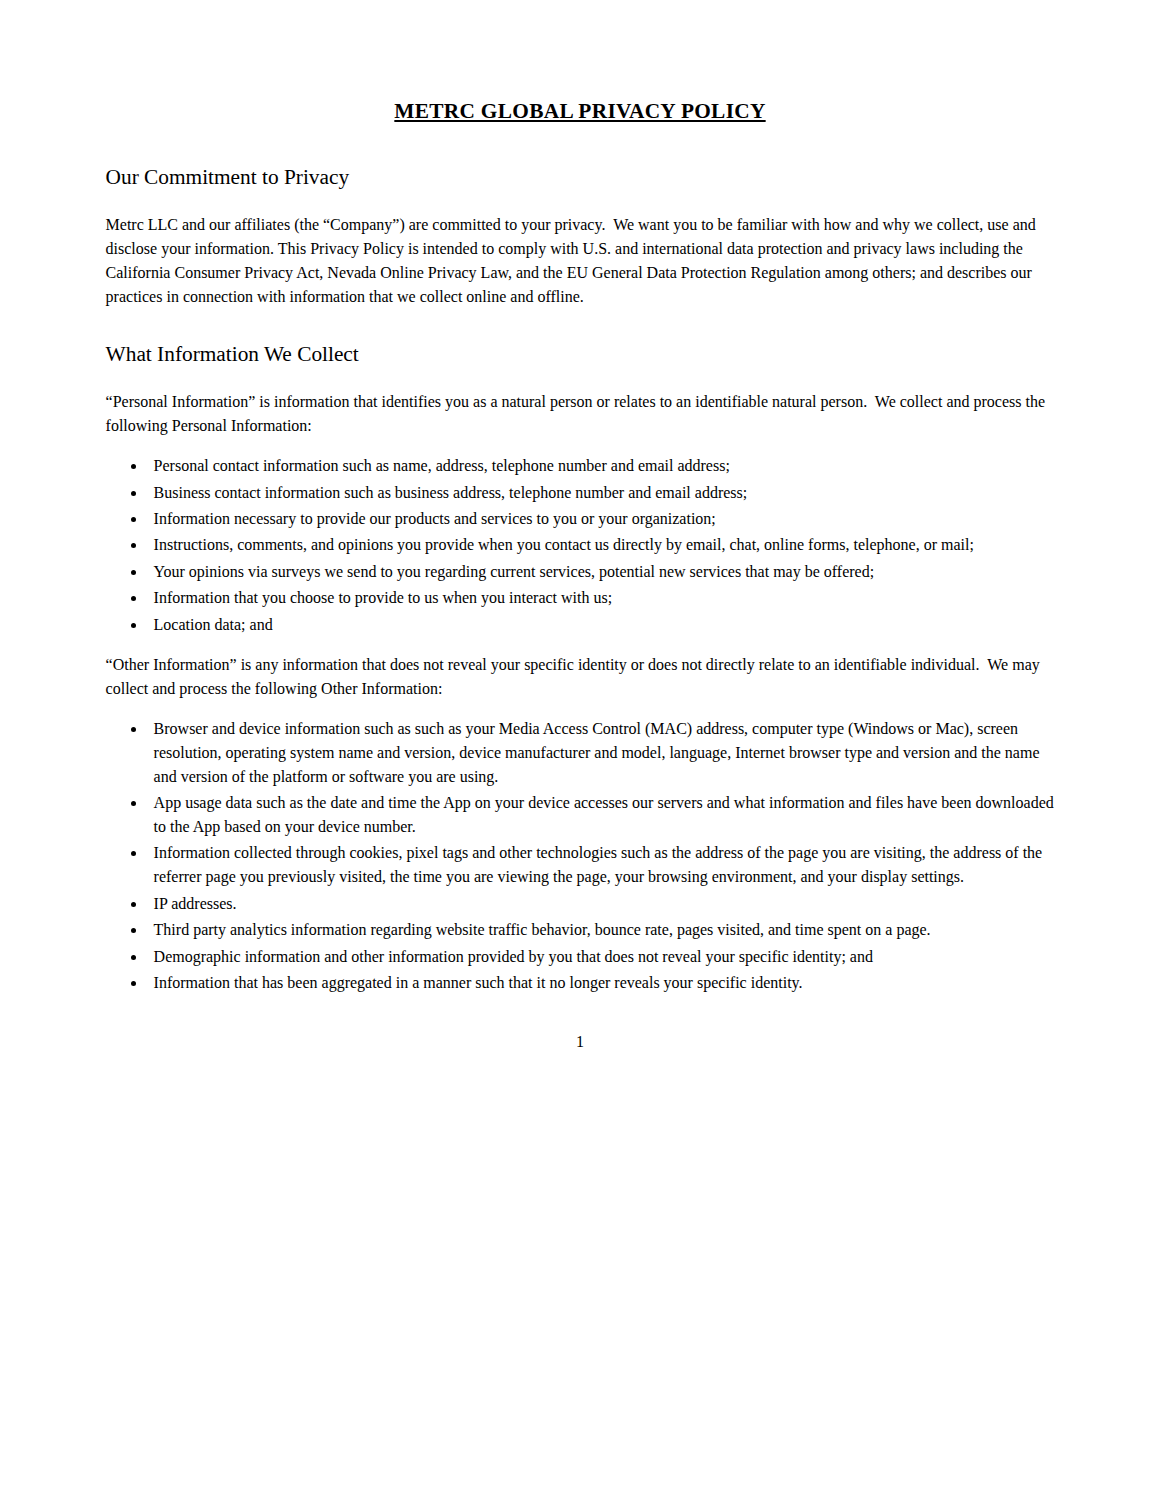METRC GLOBAL PRIVACY POLICY
Our Commitment to Privacy
Metrc LLC and our affiliates (the “Company”) are committed to your privacy. We want you to be familiar with how and why we collect, use and disclose your information. This Privacy Policy is intended to comply with U.S. and international data protection and privacy laws including the California Consumer Privacy Act, Nevada Online Privacy Law, and the EU General Data Protection Regulation among others; and describes our practices in connection with information that we collect online and offline.
What Information We Collect
“Personal Information” is information that identifies you as a natural person or relates to an identifiable natural person. We collect and process the following Personal Information:
Personal contact information such as name, address, telephone number and email address;
Business contact information such as business address, telephone number and email address;
Information necessary to provide our products and services to you or your organization;
Instructions, comments, and opinions you provide when you contact us directly by email, chat, online forms, telephone, or mail;
Your opinions via surveys we send to you regarding current services, potential new services that may be offered;
Information that you choose to provide to us when you interact with us;
Location data; and
“Other Information” is any information that does not reveal your specific identity or does not directly relate to an identifiable individual. We may collect and process the following Other Information:
Browser and device information such as such as your Media Access Control (MAC) address, computer type (Windows or Mac), screen resolution, operating system name and version, device manufacturer and model, language, Internet browser type and version and the name and version of the platform or software you are using.
App usage data such as the date and time the App on your device accesses our servers and what information and files have been downloaded to the App based on your device number.
Information collected through cookies, pixel tags and other technologies such as the address of the page you are visiting, the address of the referrer page you previously visited, the time you are viewing the page, your browsing environment, and your display settings.
IP addresses.
Third party analytics information regarding website traffic behavior, bounce rate, pages visited, and time spent on a page.
Demographic information and other information provided by you that does not reveal your specific identity; and
Information that has been aggregated in a manner such that it no longer reveals your specific identity.
1